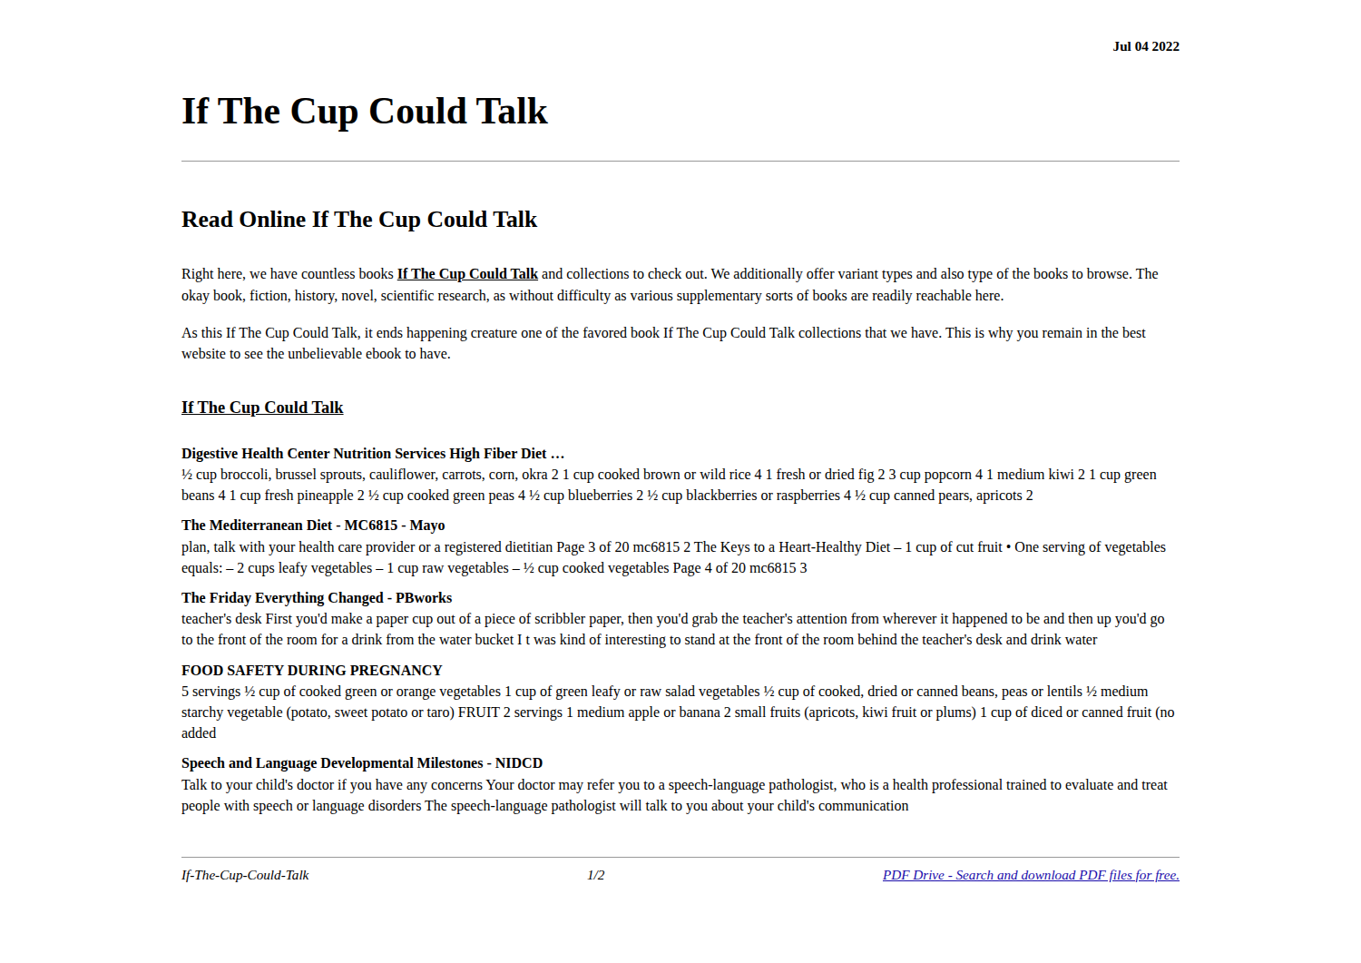Jul 04 2022
If The Cup Could Talk
Read Online If The Cup Could Talk
Right here, we have countless books If The Cup Could Talk and collections to check out. We additionally offer variant types and also type of the books to browse. The okay book, fiction, history, novel, scientific research, as without difficulty as various supplementary sorts of books are readily reachable here.
As this If The Cup Could Talk, it ends happening creature one of the favored book If The Cup Could Talk collections that we have. This is why you remain in the best website to see the unbelievable ebook to have.
If The Cup Could Talk
Digestive Health Center Nutrition Services High Fiber Diet …
½ cup broccoli, brussel sprouts, cauliflower, carrots, corn, okra 2 1 cup cooked brown or wild rice 4 1 fresh or dried fig 2 3 cup popcorn 4 1 medium kiwi 2 1 cup green beans 4 1 cup fresh pineapple 2 ½ cup cooked green peas 4 ½ cup blueberries 2 ½ cup blackberries or raspberries 4 ½ cup canned pears, apricots 2
The Mediterranean Diet - MC6815 - Mayo
plan, talk with your health care provider or a registered dietitian Page 3 of 20 mc6815 2 The Keys to a Heart-Healthy Diet – 1 cup of cut fruit • One serving of vegetables equals: – 2 cups leafy vegetables – 1 cup raw vegetables – ½ cup cooked vegetables Page 4 of 20 mc6815 3
The Friday Everything Changed - PBworks
teacher's desk First you'd make a paper cup out of a piece of scribbler paper, then you'd grab the teacher's attention from wherever it happened to be and then up you'd go to the front of the room for a drink from the water bucket I t was kind of interesting to stand at the front of the room behind the teacher's desk and drink water
FOOD SAFETY DURING PREGNANCY
5 servings ½ cup of cooked green or orange vegetables 1 cup of green leafy or raw salad vegetables ½ cup of cooked, dried or canned beans, peas or lentils ½ medium starchy vegetable (potato, sweet potato or taro) FRUIT 2 servings 1 medium apple or banana 2 small fruits (apricots, kiwi fruit or plums) 1 cup of diced or canned fruit (no added
Speech and Language Developmental Milestones - NIDCD
Talk to your child's doctor if you have any concerns Your doctor may refer you to a speech-language pathologist, who is a health professional trained to evaluate and treat people with speech or language disorders The speech-language pathologist will talk to you about your child's communication
If-The-Cup-Could-Talk 1/2 PDF Drive - Search and download PDF files for free.